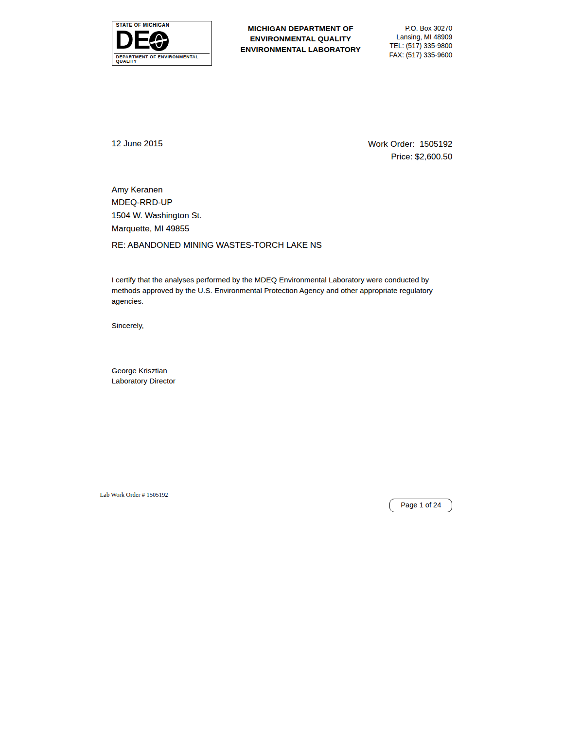STATE OF MICHIGAN
DE
DEPARTMENT OF ENVIRONMENTAL QUALITY
MICHIGAN DEPARTMENT OF ENVIRONMENTAL QUALITY
ENVIRONMENTAL LABORATORY
P.O. Box 30270
Lansing, MI 48909
TEL: (517) 335-9800
FAX: (517) 335-9600
12 June 2015
Work Order: 1505192
Price: $2,600.50
Amy Keranen
MDEQ-RRD-UP
1504 W. Washington St.
Marquette, MI 49855
RE: ABANDONED MINING WASTES-TORCH LAKE NS
I certify that the analyses performed by the MDEQ Environmental Laboratory were conducted by methods approved by the U.S. Environmental Protection Agency and other appropriate regulatory agencies.
Sincerely,
George Krisztian
Laboratory Director
Lab Work Order # 1505192
Page 1 of 24